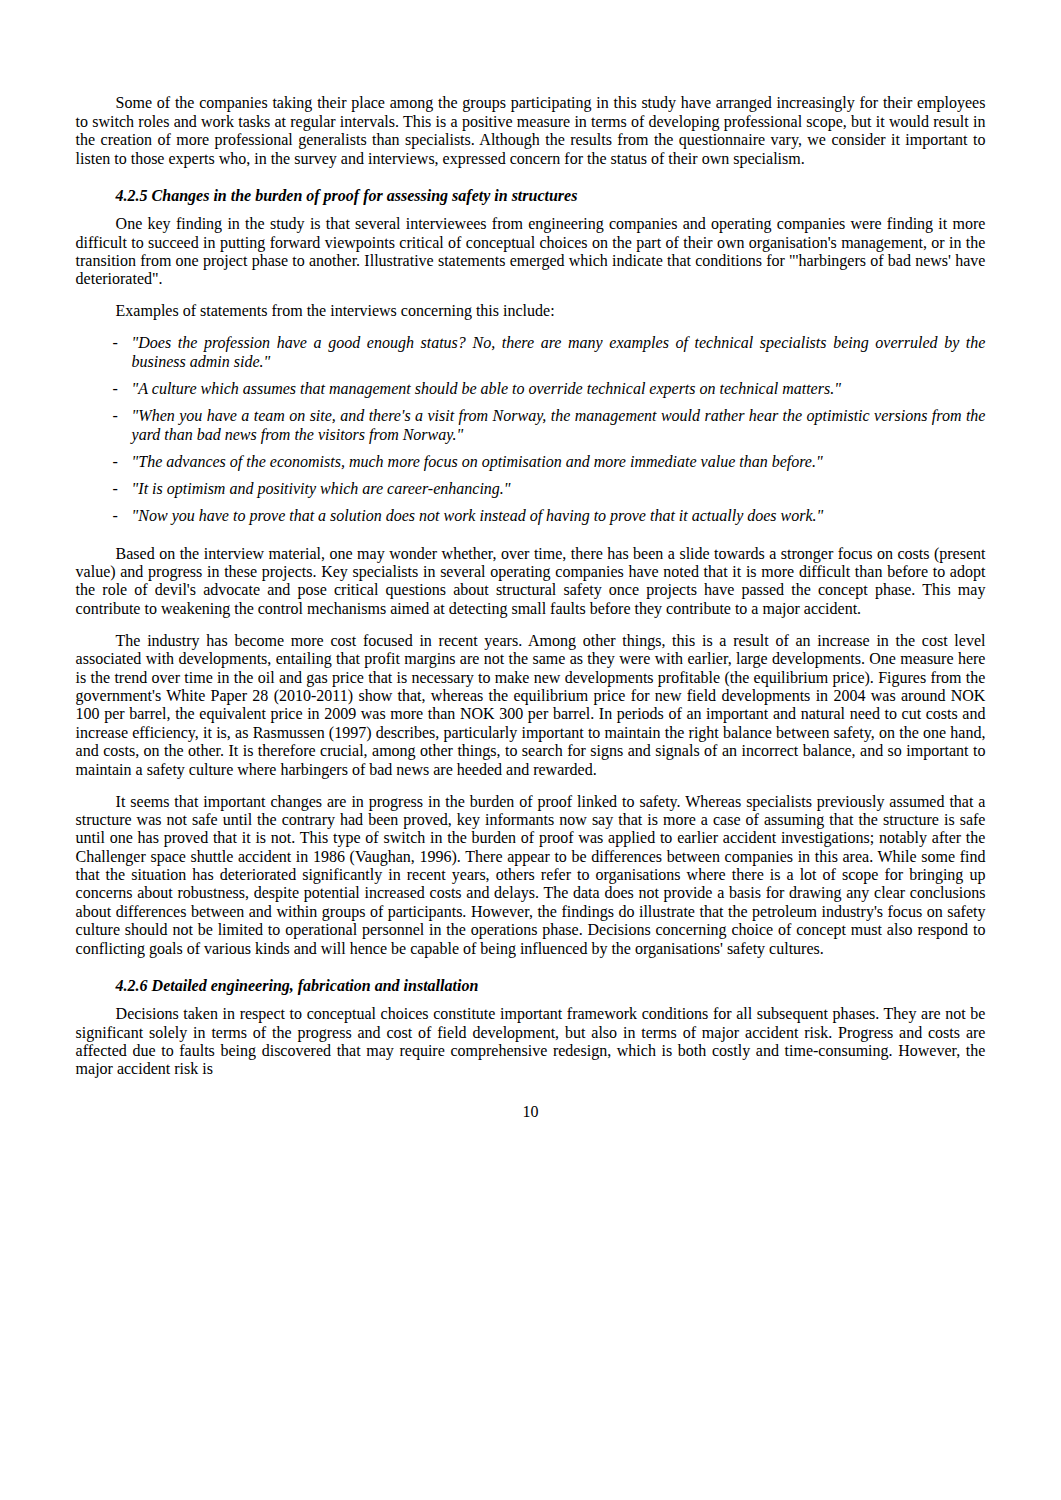Some of the companies taking their place among the groups participating in this study have arranged increasingly for their employees to switch roles and work tasks at regular intervals. This is a positive measure in terms of developing professional scope, but it would result in the creation of more professional generalists than specialists. Although the results from the questionnaire vary, we consider it important to listen to those experts who, in the survey and interviews, expressed concern for the status of their own specialism.
4.2.5 Changes in the burden of proof for assessing safety in structures
One key finding in the study is that several interviewees from engineering companies and operating companies were finding it more difficult to succeed in putting forward viewpoints critical of conceptual choices on the part of their own organisation's management, or in the transition from one project phase to another. Illustrative statements emerged which indicate that conditions for "'harbingers of bad news' have deteriorated".
Examples of statements from the interviews concerning this include:
"Does the profession have a good enough status? No, there are many examples of technical specialists being overruled by the business admin side."
"A culture which assumes that management should be able to override technical experts on technical matters."
"When you have a team on site, and there's a visit from Norway, the management would rather hear the optimistic versions from the yard than bad news from the visitors from Norway."
"The advances of the economists, much more focus on optimisation and more immediate value than before."
"It is optimism and positivity which are career-enhancing."
"Now you have to prove that a solution does not work instead of having to prove that it actually does work."
Based on the interview material, one may wonder whether, over time, there has been a slide towards a stronger focus on costs (present value) and progress in these projects. Key specialists in several operating companies have noted that it is more difficult than before to adopt the role of devil's advocate and pose critical questions about structural safety once projects have passed the concept phase. This may contribute to weakening the control mechanisms aimed at detecting small faults before they contribute to a major accident.
The industry has become more cost focused in recent years. Among other things, this is a result of an increase in the cost level associated with developments, entailing that profit margins are not the same as they were with earlier, large developments. One measure here is the trend over time in the oil and gas price that is necessary to make new developments profitable (the equilibrium price). Figures from the government's White Paper 28 (2010-2011) show that, whereas the equilibrium price for new field developments in 2004 was around NOK 100 per barrel, the equivalent price in 2009 was more than NOK 300 per barrel. In periods of an important and natural need to cut costs and increase efficiency, it is, as Rasmussen (1997) describes, particularly important to maintain the right balance between safety, on the one hand, and costs, on the other. It is therefore crucial, among other things, to search for signs and signals of an incorrect balance, and so important to maintain a safety culture where harbingers of bad news are heeded and rewarded.
It seems that important changes are in progress in the burden of proof linked to safety. Whereas specialists previously assumed that a structure was not safe until the contrary had been proved, key informants now say that is more a case of assuming that the structure is safe until one has proved that it is not. This type of switch in the burden of proof was applied to earlier accident investigations; notably after the Challenger space shuttle accident in 1986 (Vaughan, 1996). There appear to be differences between companies in this area. While some find that the situation has deteriorated significantly in recent years, others refer to organisations where there is a lot of scope for bringing up concerns about robustness, despite potential increased costs and delays. The data does not provide a basis for drawing any clear conclusions about differences between and within groups of participants. However, the findings do illustrate that the petroleum industry's focus on safety culture should not be limited to operational personnel in the operations phase. Decisions concerning choice of concept must also respond to conflicting goals of various kinds and will hence be capable of being influenced by the organisations' safety cultures.
4.2.6 Detailed engineering, fabrication and installation
Decisions taken in respect to conceptual choices constitute important framework conditions for all subsequent phases. They are not be significant solely in terms of the progress and cost of field development, but also in terms of major accident risk. Progress and costs are affected due to faults being discovered that may require comprehensive redesign, which is both costly and time-consuming. However, the major accident risk is
10